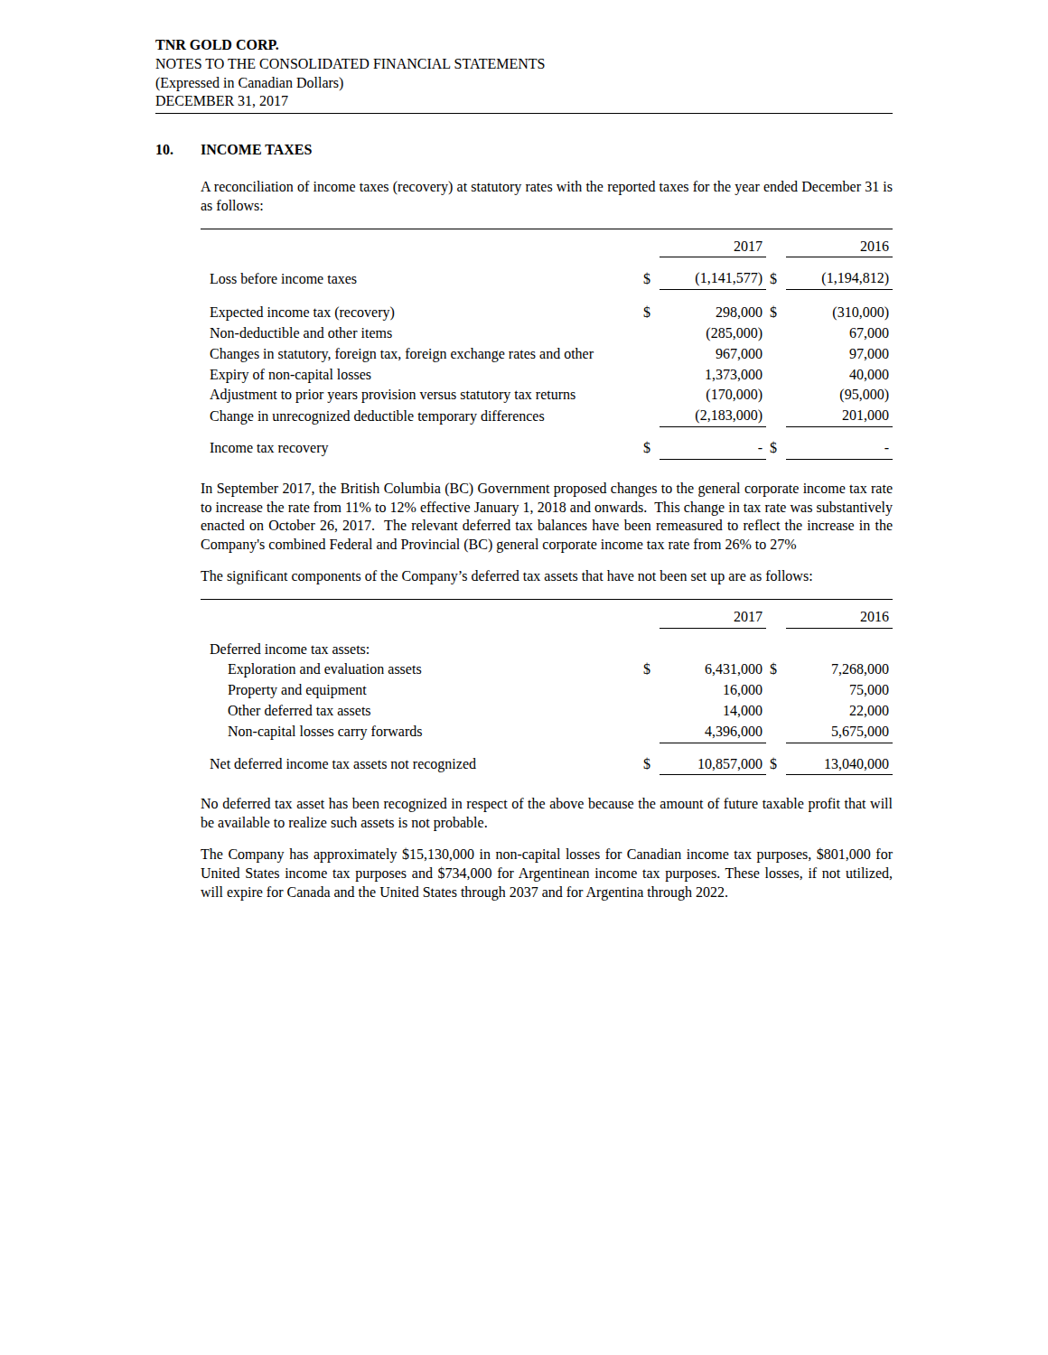TNR GOLD CORP.
NOTES TO THE CONSOLIDATED FINANCIAL STATEMENTS
(Expressed in Canadian Dollars)
DECEMBER 31, 2017
10.
INCOME TAXES
A reconciliation of income taxes (recovery) at statutory rates with the reported taxes for the year ended December 31 is as follows:
| | | 2017 | | 2016 |
| Loss before income taxes | $ | (1,141,577) | $ | (1,194,812) |
| Expected income tax (recovery) | $ | 298,000 | $ | (310,000) |
| Non-deductible and other items | | (285,000) | | 67,000 |
| Changes in statutory, foreign tax, foreign exchange rates and other | | 967,000 | | 97,000 |
| Expiry of non-capital losses | | 1,373,000 | | 40,000 |
| Adjustment to prior years provision versus statutory tax returns | | (170,000) | | (95,000) |
| Change in unrecognized deductible temporary differences | | (2,183,000) | | 201,000 |
| Income tax recovery | $ | - | $ | - |
In September 2017, the British Columbia (BC) Government proposed changes to the general corporate income tax rate to increase the rate from 11% to 12% effective January 1, 2018 and onwards. This change in tax rate was substantively enacted on October 26, 2017. The relevant deferred tax balances have been remeasured to reflect the increase in the Company's combined Federal and Provincial (BC) general corporate income tax rate from 26% to 27%
The significant components of the Company’s deferred tax assets that have not been set up are as follows:
| | | 2017 | | 2016 |
| Deferred income tax assets: | | | | |
| Exploration and evaluation assets | $ | 6,431,000 | $ | 7,268,000 |
| Property and equipment | | 16,000 | | 75,000 |
| Other deferred tax assets | | 14,000 | | 22,000 |
| Non-capital losses carry forwards | | 4,396,000 | | 5,675,000 |
| Net deferred income tax assets not recognized | $ | 10,857,000 | $ | 13,040,000 |
No deferred tax asset has been recognized in respect of the above because the amount of future taxable profit that will be available to realize such assets is not probable.
The Company has approximately $15,130,000 in non-capital losses for Canadian income tax purposes, $801,000 for United States income tax purposes and $734,000 for Argentinean income tax purposes. These losses, if not utilized, will expire for Canada and the United States through 2037 and for Argentina through 2022.